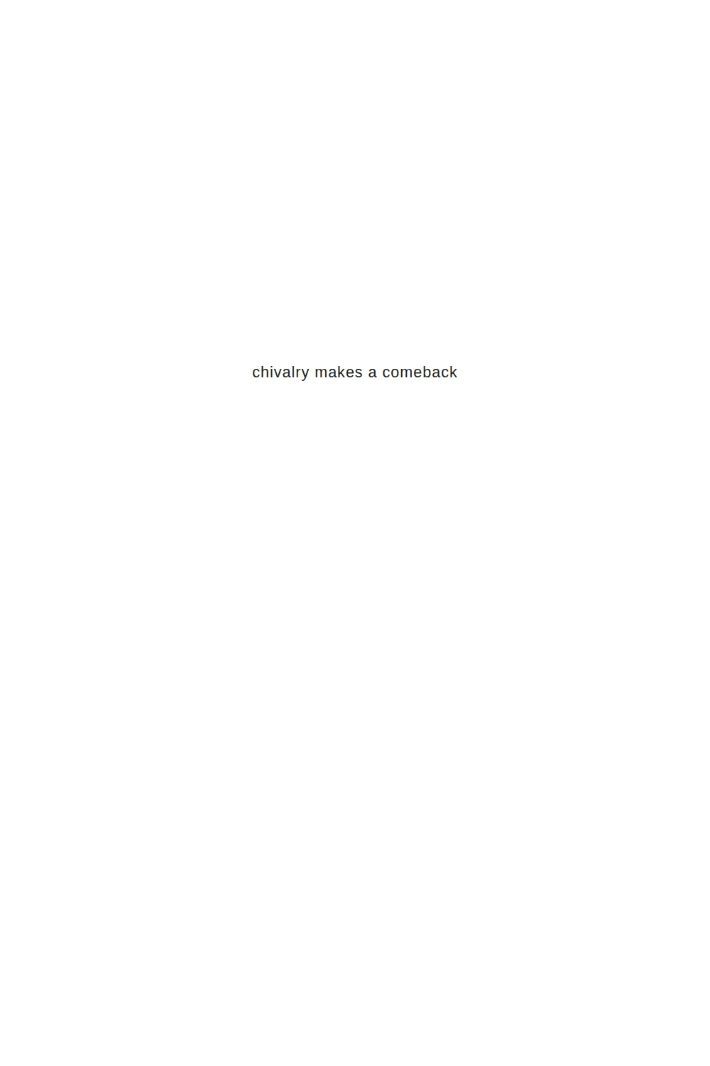chivalry makes a comeback